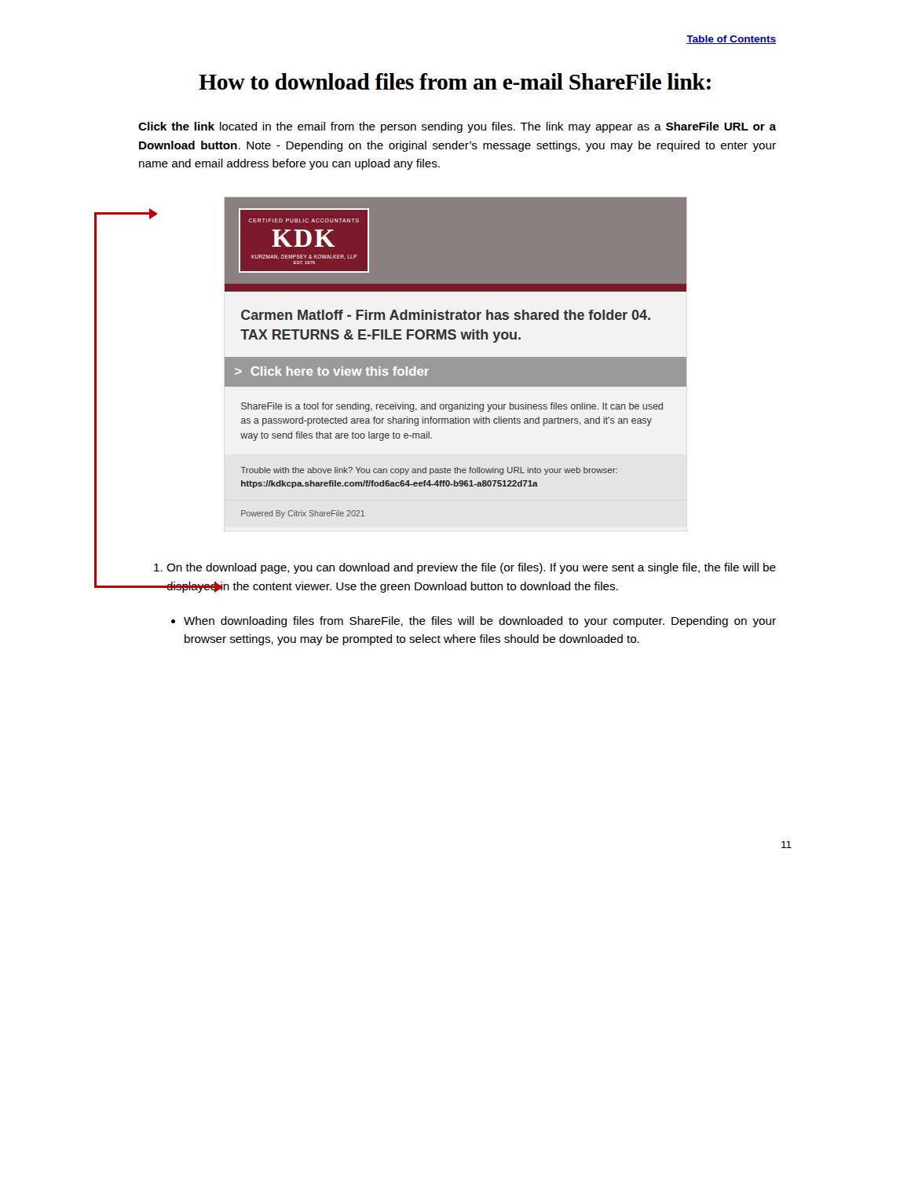Table of Contents
How to download files from an e-mail ShareFile link:
Click the link located in the email from the person sending you files. The link may appear as a ShareFile URL or a Download button. Note - Depending on the original sender’s message settings, you may be required to enter your name and email address before you can upload any files.
CERTIFIED PUBLIC ACCOUNTANTS KDK KURZMAN, DEMPSEY & KOWALKER, LLP EST. 1976
Carmen Matloff - Firm Administrator has shared the folder 04. TAX RETURNS & E-FILE FORMS with you.
> Click here to view this folder
ShareFile is a tool for sending, receiving, and organizing your business files online. It can be used as a password-protected area for sharing information with clients and partners, and it's an easy way to send files that are too large to e-mail.
Trouble with the above link? You can copy and paste the following URL into your web browser:
https://kdkcpa.sharefile.com/f/fod6ac64-eef4-4ff0-b961-a8075122d71a
Powered By Citrix ShareFile 2021
On the download page, you can download and preview the file (or files). If you were sent a single file, the file will be displayed in the content viewer. Use the green Download button to download the files.
When downloading files from ShareFile, the files will be downloaded to your computer. Depending on your browser settings, you may be prompted to select where files should be downloaded to.
11